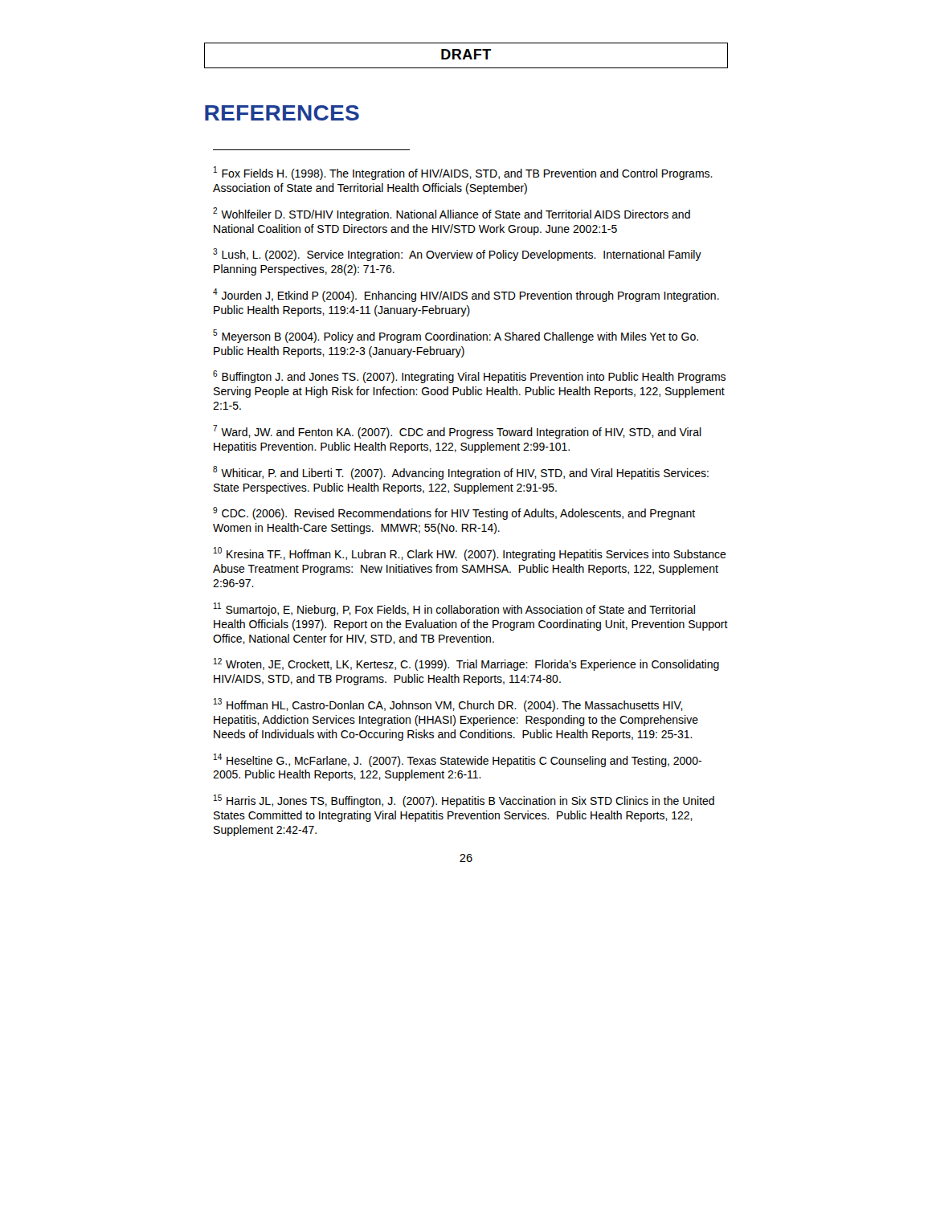DRAFT
REFERENCES
1 Fox Fields H. (1998). The Integration of HIV/AIDS, STD, and TB Prevention and Control Programs. Association of State and Territorial Health Officials (September)
2 Wohlfeiler D. STD/HIV Integration. National Alliance of State and Territorial AIDS Directors and National Coalition of STD Directors and the HIV/STD Work Group. June 2002:1-5
3 Lush, L. (2002). Service Integration: An Overview of Policy Developments. International Family Planning Perspectives, 28(2): 71-76.
4 Jourden J, Etkind P (2004). Enhancing HIV/AIDS and STD Prevention through Program Integration. Public Health Reports, 119:4-11 (January-February)
5 Meyerson B (2004). Policy and Program Coordination: A Shared Challenge with Miles Yet to Go. Public Health Reports, 119:2-3 (January-February)
6 Buffington J. and Jones TS. (2007). Integrating Viral Hepatitis Prevention into Public Health Programs Serving People at High Risk for Infection: Good Public Health. Public Health Reports, 122, Supplement 2:1-5.
7 Ward, JW. and Fenton KA. (2007). CDC and Progress Toward Integration of HIV, STD, and Viral Hepatitis Prevention. Public Health Reports, 122, Supplement 2:99-101.
8 Whiticar, P. and Liberti T. (2007). Advancing Integration of HIV, STD, and Viral Hepatitis Services: State Perspectives. Public Health Reports, 122, Supplement 2:91-95.
9 CDC. (2006). Revised Recommendations for HIV Testing of Adults, Adolescents, and Pregnant Women in Health-Care Settings. MMWR; 55(No. RR-14).
10 Kresina TF., Hoffman K., Lubran R., Clark HW. (2007). Integrating Hepatitis Services into Substance Abuse Treatment Programs: New Initiatives from SAMHSA. Public Health Reports, 122, Supplement 2:96-97.
11 Sumartojo, E, Nieburg, P, Fox Fields, H in collaboration with Association of State and Territorial Health Officials (1997). Report on the Evaluation of the Program Coordinating Unit, Prevention Support Office, National Center for HIV, STD, and TB Prevention.
12 Wroten, JE, Crockett, LK, Kertesz, C. (1999). Trial Marriage: Florida’s Experience in Consolidating HIV/AIDS, STD, and TB Programs. Public Health Reports, 114:74-80.
13 Hoffman HL, Castro-Donlan CA, Johnson VM, Church DR. (2004). The Massachusetts HIV, Hepatitis, Addiction Services Integration (HHASI) Experience: Responding to the Comprehensive Needs of Individuals with Co-Occuring Risks and Conditions. Public Health Reports, 119: 25-31.
14 Heseltine G., McFarlane, J. (2007). Texas Statewide Hepatitis C Counseling and Testing, 2000-2005. Public Health Reports, 122, Supplement 2:6-11.
15 Harris JL, Jones TS, Buffington, J. (2007). Hepatitis B Vaccination in Six STD Clinics in the United States Committed to Integrating Viral Hepatitis Prevention Services. Public Health Reports, 122, Supplement 2:42-47.
26